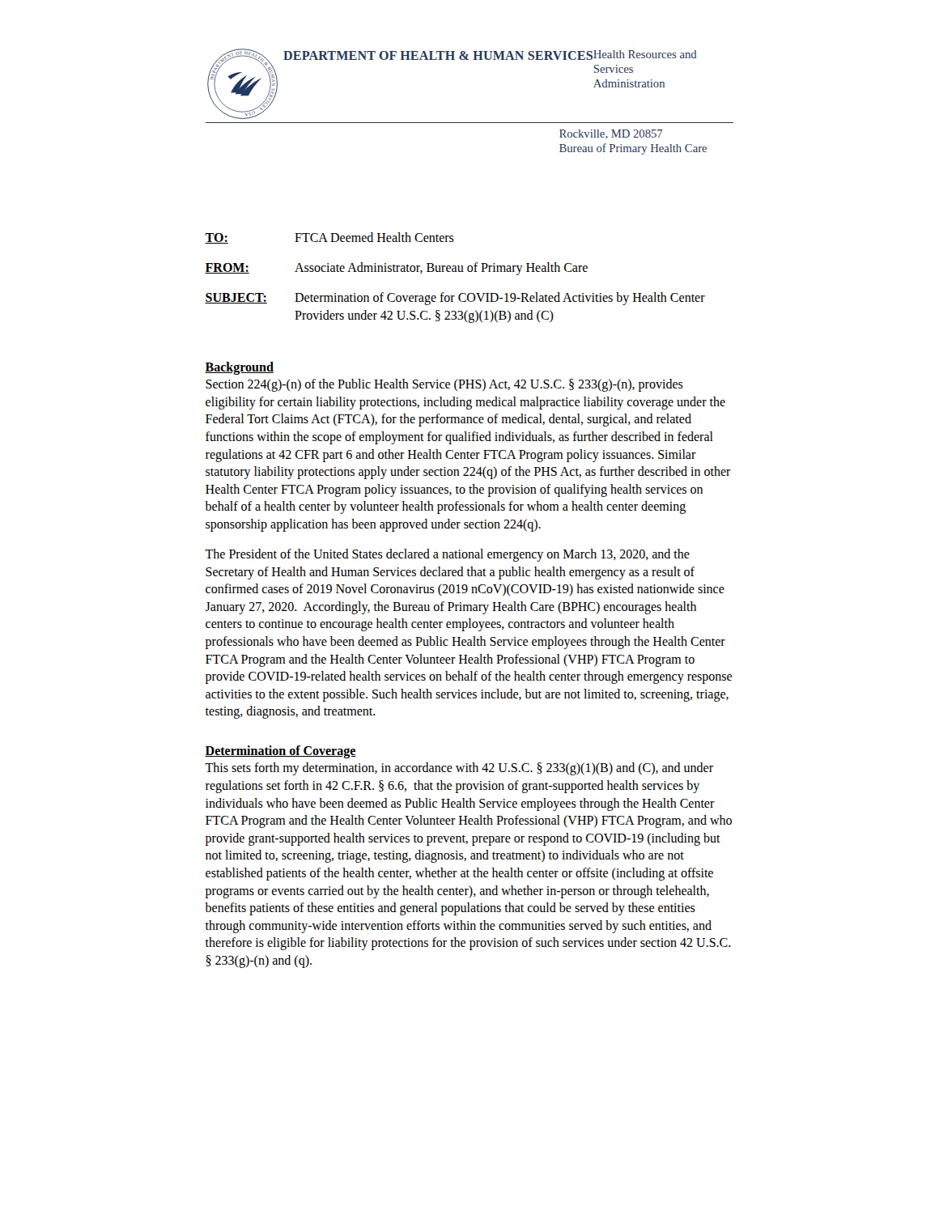| DEPARTMENT OF HEALTH & HUMAN SERVICES · USA | DEPARTMENT OF HEALTH & HUMAN SERVICES | Health Resources and Services Administration |
Rockville, MD 20857
Bureau of Primary Health Care
| TO: | FTCA Deemed Health Centers |
| FROM: | Associate Administrator, Bureau of Primary Health Care |
| SUBJECT: | Determination of Coverage for COVID-19-Related Activities by Health Center Providers under 42 U.S.C. § 233(g)(1)(B) and (C) |
Background
Section 224(g)-(n) of the Public Health Service (PHS) Act, 42 U.S.C. § 233(g)-(n), provides eligibility for certain liability protections, including medical malpractice liability coverage under the Federal Tort Claims Act (FTCA), for the performance of medical, dental, surgical, and related functions within the scope of employment for qualified individuals, as further described in federal regulations at 42 CFR part 6 and other Health Center FTCA Program policy issuances. Similar statutory liability protections apply under section 224(q) of the PHS Act, as further described in other Health Center FTCA Program policy issuances, to the provision of qualifying health services on behalf of a health center by volunteer health professionals for whom a health center deeming sponsorship application has been approved under section 224(q).
The President of the United States declared a national emergency on March 13, 2020, and the Secretary of Health and Human Services declared that a public health emergency as a result of confirmed cases of 2019 Novel Coronavirus (2019 nCoV)(COVID-19) has existed nationwide since January 27, 2020. Accordingly, the Bureau of Primary Health Care (BPHC) encourages health centers to continue to encourage health center employees, contractors and volunteer health professionals who have been deemed as Public Health Service employees through the Health Center FTCA Program and the Health Center Volunteer Health Professional (VHP) FTCA Program to provide COVID-19-related health services on behalf of the health center through emergency response activities to the extent possible. Such health services include, but are not limited to, screening, triage, testing, diagnosis, and treatment.
Determination of Coverage
This sets forth my determination, in accordance with 42 U.S.C. § 233(g)(1)(B) and (C), and under regulations set forth in 42 C.F.R. § 6.6, that the provision of grant-supported health services by individuals who have been deemed as Public Health Service employees through the Health Center FTCA Program and the Health Center Volunteer Health Professional (VHP) FTCA Program, and who provide grant-supported health services to prevent, prepare or respond to COVID-19 (including but not limited to, screening, triage, testing, diagnosis, and treatment) to individuals who are not established patients of the health center, whether at the health center or offsite (including at offsite programs or events carried out by the health center), and whether in-person or through telehealth, benefits patients of these entities and general populations that could be served by these entities through community-wide intervention efforts within the communities served by such entities, and therefore is eligible for liability protections for the provision of such services under section 42 U.S.C. § 233(g)-(n) and (q).